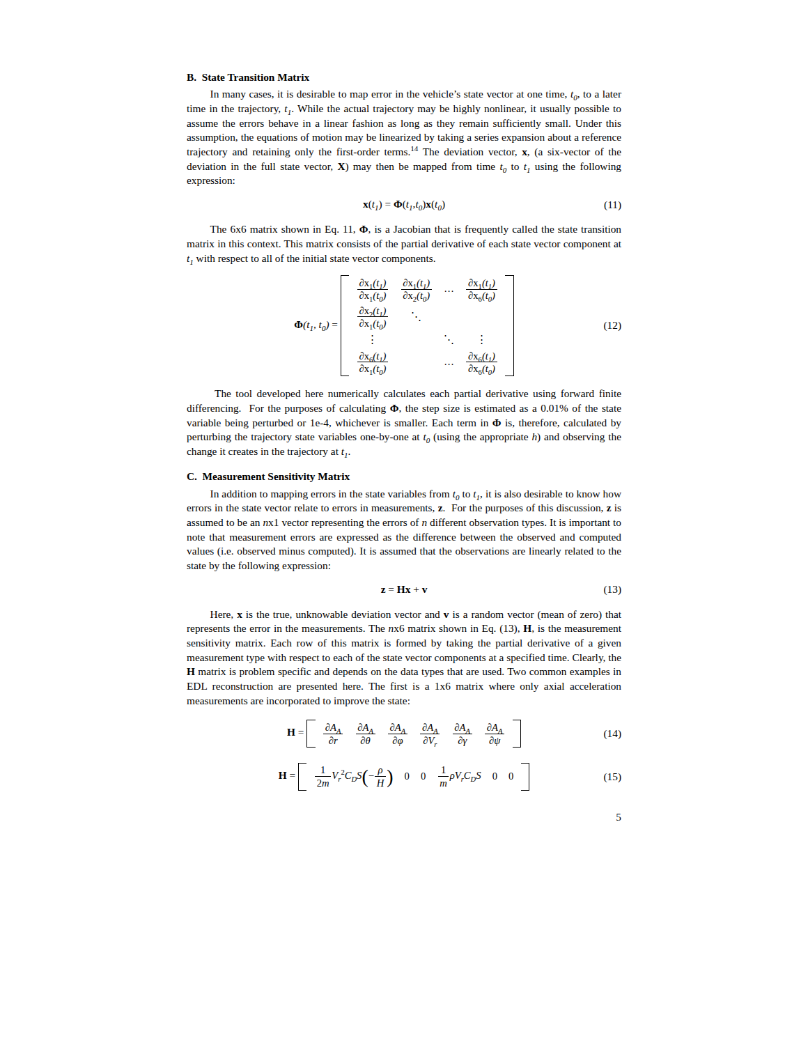B. State Transition Matrix
In many cases, it is desirable to map error in the vehicle’s state vector at one time, t0, to a later time in the trajectory, t1. While the actual trajectory may be highly nonlinear, it usually possible to assume the errors behave in a linear fashion as long as they remain sufficiently small. Under this assumption, the equations of motion may be linearized by taking a series expansion about a reference trajectory and retaining only the first-order terms.14 The deviation vector, x, (a six-vector of the deviation in the full state vector, X) may then be mapped from time t0 to t1 using the following expression:
x(t1) = Φ(t1,t0)x(t0) (11)
The 6x6 matrix shown in Eq. 11, Φ, is a Jacobian that is frequently called the state transition matrix in this context. This matrix consists of the partial derivative of each state vector component at t1 with respect to all of the initial state vector components.
Φ(t1, t0) =
| ∂x 1 (t 1 ) ∂x 1 (t 0 ) | ∂x 1 (t 1 ) ∂x 2 (t 0 ) | … | ∂x 1 (t 1 ) ∂x 6 (t 0 ) |
| ∂x 2 (t 1 ) ∂x 1 (t 0 ) | ⋱ | | |
| ⋮ | | ⋱ | ⋮ |
| ∂x 6 (t 1 ) ∂x 1 (t 0 ) | | … | ∂x 6 (t 1 ) ∂x 6 (t 0 ) |
(12)
The tool developed here numerically calculates each partial derivative using forward finite differencing. For the purposes of calculating Φ, the step size is estimated as a 0.01% of the state variable being perturbed or 1e-4, whichever is smaller. Each term in Φ is, therefore, calculated by perturbing the trajectory state variables one-by-one at t0 (using the appropriate h) and observing the change it creates in the trajectory at t1.
C. Measurement Sensitivity Matrix
In addition to mapping errors in the state variables from t0 to t1, it is also desirable to know how errors in the state vector relate to errors in measurements, z. For the purposes of this discussion, z is assumed to be an nx1 vector representing the errors of n different observation types. It is important to note that measurement errors are expressed as the difference between the observed and computed values (i.e. observed minus computed). It is assumed that the observations are linearly related to the state by the following expression:
z = Hx + v (13)
Here, x is the true, unknowable deviation vector and v is a random vector (mean of zero) that represents the error in the measurements. The nx6 matrix shown in Eq. (13), H, is the measurement sensitivity matrix. Each row of this matrix is formed by taking the partial derivative of a given measurement type with respect to each of the state vector components at a specified time. Clearly, the H matrix is problem specific and depends on the data types that are used. Two common examples in EDL reconstruction are presented here. The first is a 1x6 matrix where only axial acceleration measurements are incorporated to improve the state:
H =
| ∂ A A ∂ r | ∂ A A ∂ θ | ∂ A A ∂ φ | ∂ A A ∂ V r | ∂ A A ∂ γ | ∂ A A ∂ ψ |
(14)
H =
| 1 2 m V r 2 C D S ( − ρ H ) | 0 | 0 | 1 m ρV r C D S | 0 | 0 |
(15)
5